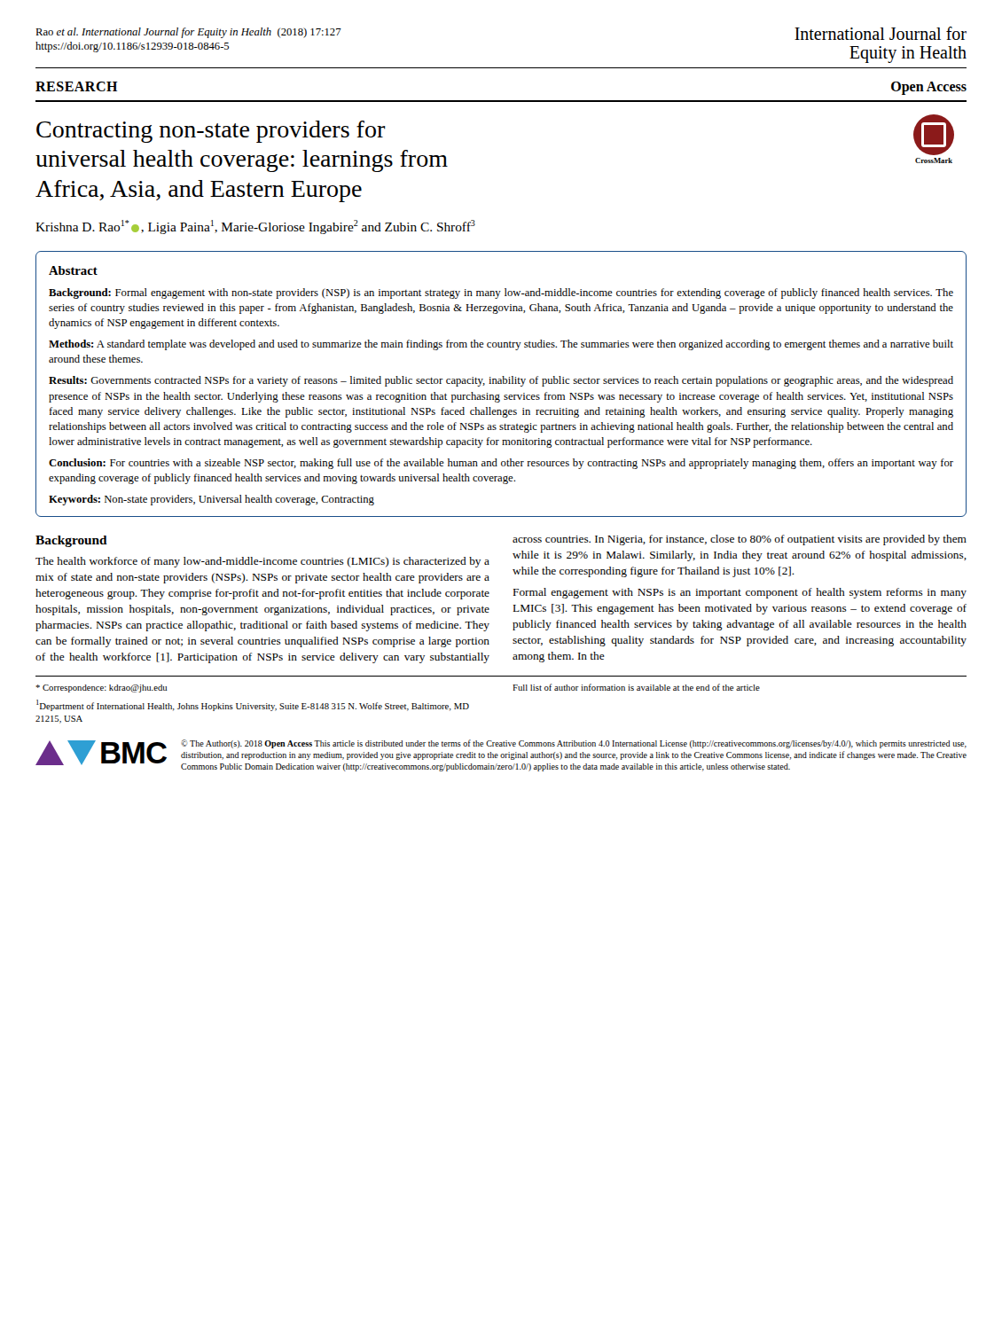Rao et al. International Journal for Equity in Health (2018) 17:127
https://doi.org/10.1186/s12939-018-0846-5
International Journal for Equity in Health
RESEARCH
Open Access
CrossMark
Contracting non-state providers for
universal health coverage: learnings from
Africa, Asia, and Eastern Europe
Krishna D. Rao1* , Ligia Paina1, Marie-Gloriose Ingabire2 and Zubin C. Shroff3
Abstract
Background: Formal engagement with non-state providers (NSP) is an important strategy in many low-and-middle-income countries for extending coverage of publicly financed health services. The series of country studies reviewed in this paper - from Afghanistan, Bangladesh, Bosnia & Herzegovina, Ghana, South Africa, Tanzania and Uganda – provide a unique opportunity to understand the dynamics of NSP engagement in different contexts.
Methods: A standard template was developed and used to summarize the main findings from the country studies. The summaries were then organized according to emergent themes and a narrative built around these themes.
Results: Governments contracted NSPs for a variety of reasons – limited public sector capacity, inability of public sector services to reach certain populations or geographic areas, and the widespread presence of NSPs in the health sector. Underlying these reasons was a recognition that purchasing services from NSPs was necessary to increase coverage of health services. Yet, institutional NSPs faced many service delivery challenges. Like the public sector, institutional NSPs faced challenges in recruiting and retaining health workers, and ensuring service quality. Properly managing relationships between all actors involved was critical to contracting success and the role of NSPs as strategic partners in achieving national health goals. Further, the relationship between the central and lower administrative levels in contract management, as well as government stewardship capacity for monitoring contractual performance were vital for NSP performance.
Conclusion: For countries with a sizeable NSP sector, making full use of the available human and other resources by contracting NSPs and appropriately managing them, offers an important way for expanding coverage of publicly financed health services and moving towards universal health coverage.
Keywords: Non-state providers, Universal health coverage, Contracting
Background
The health workforce of many low-and-middle-income countries (LMICs) is characterized by a mix of state and non-state providers (NSPs). NSPs or private sector health care providers are a heterogeneous group. They comprise for-profit and not-for-profit entities that include corporate hospitals, mission hospitals, non-government organizations, individual practices, or private pharmacies. NSPs can practice allopathic, traditional or faith based systems of medicine. They can be formally trained or not; in several countries unqualified NSPs comprise a large portion of the health workforce [1]. Participation of NSPs in service delivery can vary substantially across countries. In Nigeria, for instance, close to 80% of outpatient visits are provided by them while it is 29% in Malawi. Similarly, in India they treat around 62% of hospital admissions, while the corresponding figure for Thailand is just 10% [2].
Formal engagement with NSPs is an important component of health system reforms in many LMICs [3]. This engagement has been motivated by various reasons – to extend coverage of publicly financed health services by taking advantage of all available resources in the health sector, establishing quality standards for NSP provided care, and increasing accountability among them. In the
* Correspondence: kdrao@jhu.edu
1Department of International Health, Johns Hopkins University, Suite E-8148 315 N. Wolfe Street, Baltimore, MD 21215, USA
Full list of author information is available at the end of the article
BMC
© The Author(s). 2018 Open Access This article is distributed under the terms of the Creative Commons Attribution 4.0 International License (http://creativecommons.org/licenses/by/4.0/), which permits unrestricted use, distribution, and reproduction in any medium, provided you give appropriate credit to the original author(s) and the source, provide a link to the Creative Commons license, and indicate if changes were made. The Creative Commons Public Domain Dedication waiver (http://creativecommons.org/publicdomain/zero/1.0/) applies to the data made available in this article, unless otherwise stated.